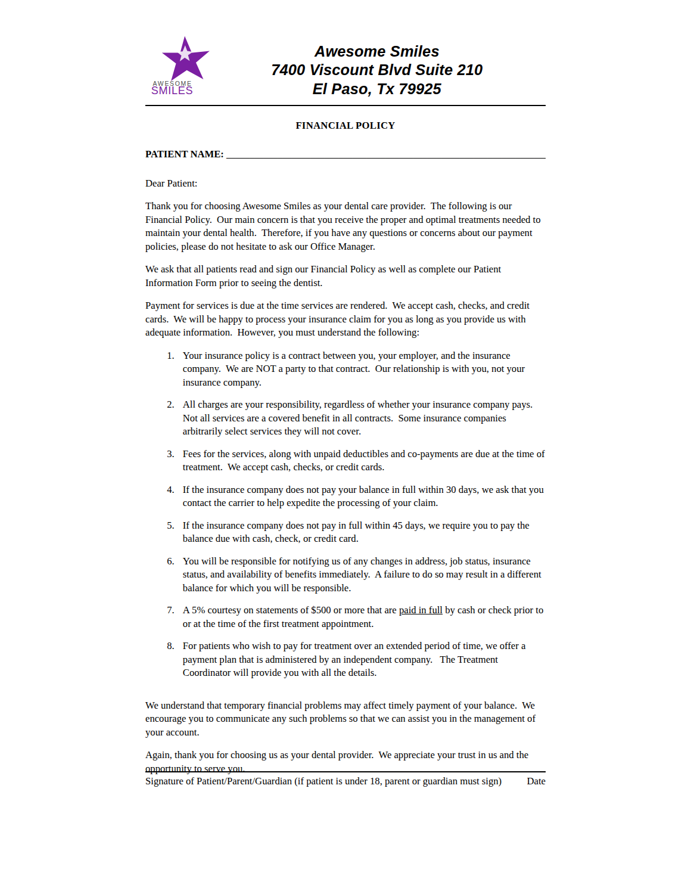AWESOME SMILES
Awesome Smiles
7400 Viscount Blvd Suite 210
El Paso, Tx 79925
FINANCIAL POLICY
PATIENT NAME: _______________________________________________________________________________
Dear Patient:
Thank you for choosing Awesome Smiles as your dental care provider. The following is our Financial Policy. Our main concern is that you receive the proper and optimal treatments needed to maintain your dental health. Therefore, if you have any questions or concerns about our payment policies, please do not hesitate to ask our Office Manager.
We ask that all patients read and sign our Financial Policy as well as complete our Patient Information Form prior to seeing the dentist.
Payment for services is due at the time services are rendered. We accept cash, checks, and credit cards. We will be happy to process your insurance claim for you as long as you provide us with adequate information. However, you must understand the following:
Your insurance policy is a contract between you, your employer, and the insurance company. We are NOT a party to that contract. Our relationship is with you, not your insurance company.
All charges are your responsibility, regardless of whether your insurance company pays. Not all services are a covered benefit in all contracts. Some insurance companies arbitrarily select services they will not cover.
Fees for the services, along with unpaid deductibles and co-payments are due at the time of treatment. We accept cash, checks, or credit cards.
If the insurance company does not pay your balance in full within 30 days, we ask that you contact the carrier to help expedite the processing of your claim.
If the insurance company does not pay in full within 45 days, we require you to pay the balance due with cash, check, or credit card.
You will be responsible for notifying us of any changes in address, job status, insurance status, and availability of benefits immediately. A failure to do so may result in a different balance for which you will be responsible.
A 5% courtesy on statements of $500 or more that are paid in full by cash or check prior to or at the time of the first treatment appointment.
For patients who wish to pay for treatment over an extended period of time, we offer a payment plan that is administered by an independent company. The Treatment Coordinator will provide you with all the details.
We understand that temporary financial problems may affect timely payment of your balance. We encourage you to communicate any such problems so that we can assist you in the management of your account.
Again, thank you for choosing us as your dental provider. We appreciate your trust in us and the opportunity to serve you.
Signature of Patient/Parent/Guardian (if patient is under 18, parent or guardian must sign) Date